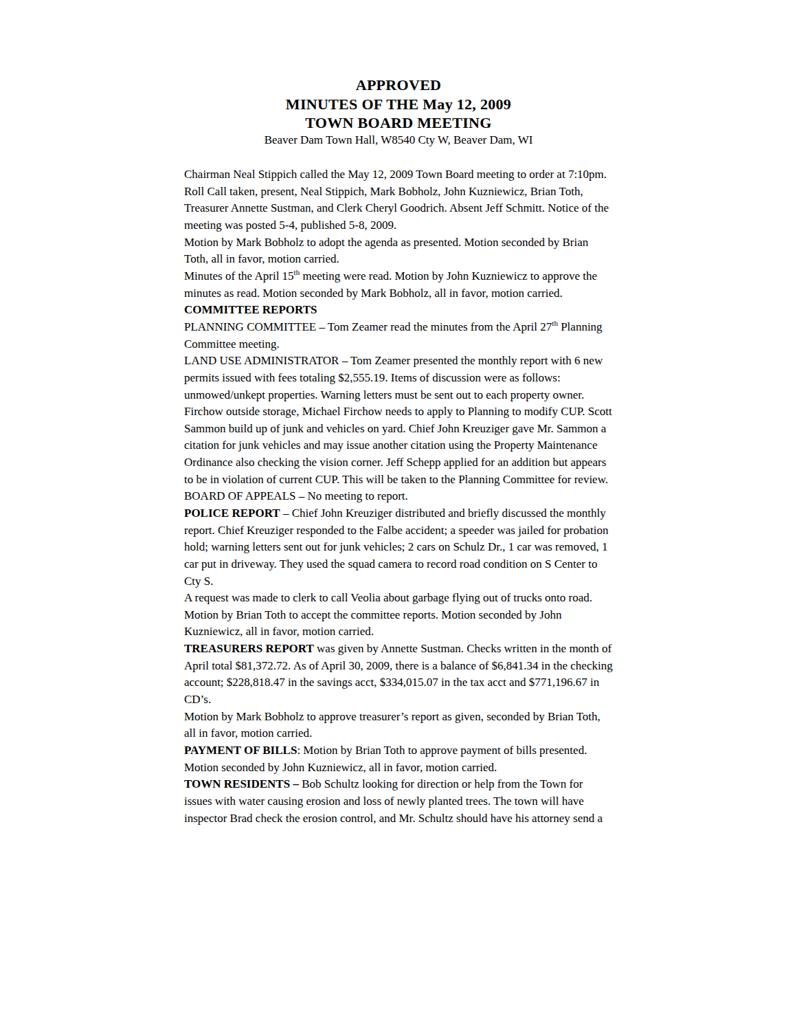APPROVED
MINUTES OF THE May 12, 2009
TOWN BOARD MEETING
Beaver Dam Town Hall, W8540 Cty W, Beaver Dam, WI
Chairman Neal Stippich called the May 12, 2009 Town Board meeting to order at 7:10pm. Roll Call taken, present, Neal Stippich, Mark Bobholz, John Kuzniewicz, Brian Toth, Treasurer Annette Sustman, and Clerk Cheryl Goodrich. Absent Jeff Schmitt. Notice of the meeting was posted 5-4, published 5-8, 2009.
Motion by Mark Bobholz to adopt the agenda as presented. Motion seconded by Brian Toth, all in favor, motion carried.
Minutes of the April 15th meeting were read. Motion by John Kuzniewicz to approve the minutes as read. Motion seconded by Mark Bobholz, all in favor, motion carried.
COMMITTEE REPORTS
PLANNING COMMITTEE – Tom Zeamer read the minutes from the April 27th Planning Committee meeting.
LAND USE ADMINISTRATOR – Tom Zeamer presented the monthly report with 6 new permits issued with fees totaling $2,555.19. Items of discussion were as follows: unmowed/unkept properties. Warning letters must be sent out to each property owner. Firchow outside storage, Michael Firchow needs to apply to Planning to modify CUP. Scott Sammon build up of junk and vehicles on yard. Chief John Kreuziger gave Mr. Sammon a citation for junk vehicles and may issue another citation using the Property Maintenance Ordinance also checking the vision corner. Jeff Schepp applied for an addition but appears to be in violation of current CUP. This will be taken to the Planning Committee for review.
BOARD OF APPEALS – No meeting to report.
POLICE REPORT – Chief John Kreuziger distributed and briefly discussed the monthly report. Chief Kreuziger responded to the Falbe accident; a speeder was jailed for probation hold; warning letters sent out for junk vehicles; 2 cars on Schulz Dr., 1 car was removed, 1 car put in driveway. They used the squad camera to record road condition on S Center to Cty S.
A request was made to clerk to call Veolia about garbage flying out of trucks onto road.
Motion by Brian Toth to accept the committee reports. Motion seconded by John Kuzniewicz, all in favor, motion carried.
TREASURERS REPORT was given by Annette Sustman. Checks written in the month of April total $81,372.72. As of April 30, 2009, there is a balance of $6,841.34 in the checking account; $228,818.47 in the savings acct, $334,015.07 in the tax acct and $771,196.67 in CD’s.
Motion by Mark Bobholz to approve treasurer’s report as given, seconded by Brian Toth, all in favor, motion carried.
PAYMENT OF BILLS: Motion by Brian Toth to approve payment of bills presented. Motion seconded by John Kuzniewicz, all in favor, motion carried.
TOWN RESIDENTS – Bob Schultz looking for direction or help from the Town for issues with water causing erosion and loss of newly planted trees. The town will have inspector Brad check the erosion control, and Mr. Schultz should have his attorney send a